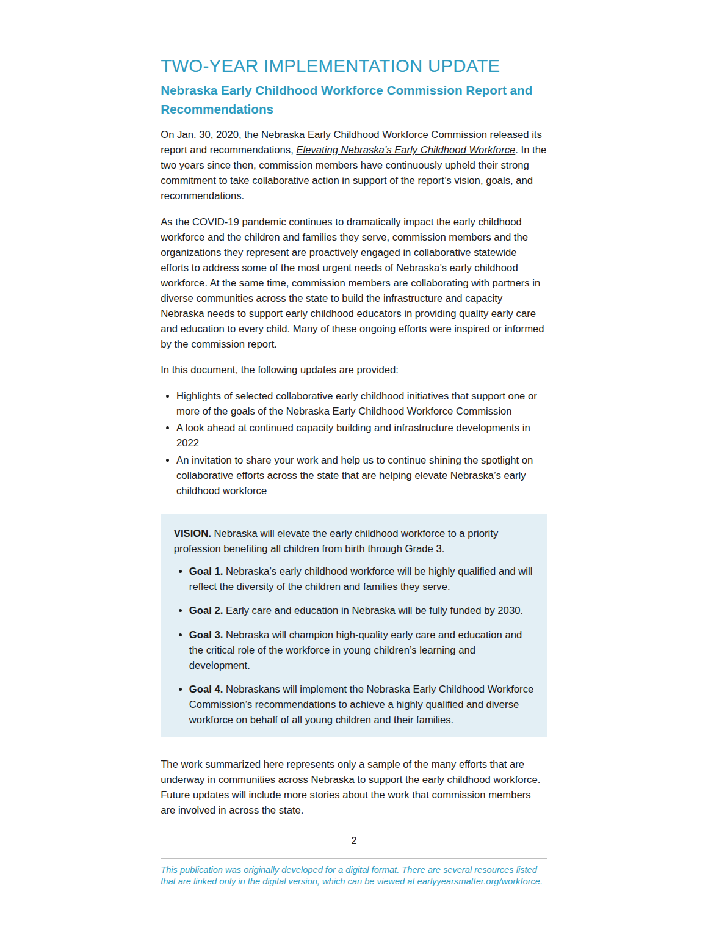TWO-YEAR IMPLEMENTATION UPDATE
Nebraska Early Childhood Workforce Commission Report and Recommendations
On Jan. 30, 2020, the Nebraska Early Childhood Workforce Commission released its report and recommendations, Elevating Nebraska’s Early Childhood Workforce. In the two years since then, commission members have continuously upheld their strong commitment to take collaborative action in support of the report’s vision, goals, and recommendations.
As the COVID-19 pandemic continues to dramatically impact the early childhood workforce and the children and families they serve, commission members and the organizations they represent are proactively engaged in collaborative statewide efforts to address some of the most urgent needs of Nebraska’s early childhood workforce. At the same time, commission members are collaborating with partners in diverse communities across the state to build the infrastructure and capacity Nebraska needs to support early childhood educators in providing quality early care and education to every child. Many of these ongoing efforts were inspired or informed by the commission report.
In this document, the following updates are provided:
Highlights of selected collaborative early childhood initiatives that support one or more of the goals of the Nebraska Early Childhood Workforce Commission
A look ahead at continued capacity building and infrastructure developments in 2022
An invitation to share your work and help us to continue shining the spotlight on collaborative efforts across the state that are helping elevate Nebraska’s early childhood workforce
VISION. Nebraska will elevate the early childhood workforce to a priority profession benefiting all children from birth through Grade 3.
Goal 1. Nebraska’s early childhood workforce will be highly qualified and will reflect the diversity of the children and families they serve.
Goal 2. Early care and education in Nebraska will be fully funded by 2030.
Goal 3. Nebraska will champion high-quality early care and education and the critical role of the workforce in young children’s learning and development.
Goal 4. Nebraskans will implement the Nebraska Early Childhood Workforce Commission’s recommendations to achieve a highly qualified and diverse workforce on behalf of all young children and their families.
The work summarized here represents only a sample of the many efforts that are underway in communities across Nebraska to support the early childhood workforce. Future updates will include more stories about the work that commission members are involved in across the state.
2
This publication was originally developed for a digital format. There are several resources listed that are linked only in the digital version, which can be viewed at earlyyearsmatter.org/workforce.